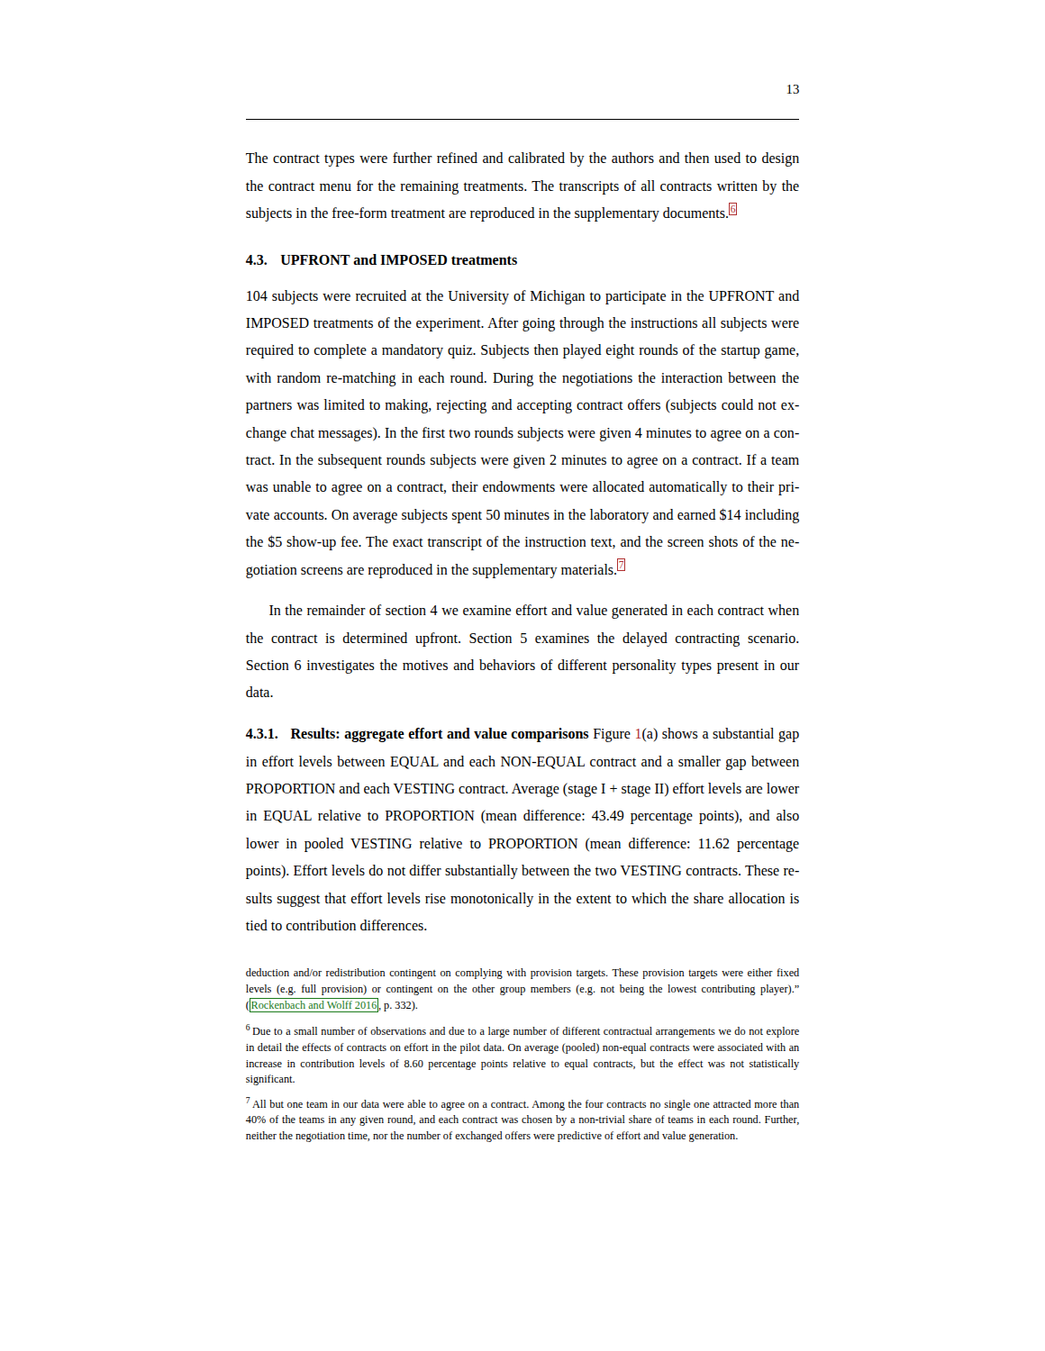13
The contract types were further refined and calibrated by the authors and then used to design the contract menu for the remaining treatments. The transcripts of all contracts written by the subjects in the free-form treatment are reproduced in the supplementary documents.6
4.3. UPFRONT and IMPOSED treatments
104 subjects were recruited at the University of Michigan to participate in the UPFRONT and IMPOSED treatments of the experiment. After going through the instructions all subjects were required to complete a mandatory quiz. Subjects then played eight rounds of the startup game, with random re-matching in each round. During the negotiations the interaction between the partners was limited to making, rejecting and accepting contract offers (subjects could not exchange chat messages). In the first two rounds subjects were given 4 minutes to agree on a contract. In the subsequent rounds subjects were given 2 minutes to agree on a contract. If a team was unable to agree on a contract, their endowments were allocated automatically to their private accounts. On average subjects spent 50 minutes in the laboratory and earned $14 including the $5 show-up fee. The exact transcript of the instruction text, and the screen shots of the negotiation screens are reproduced in the supplementary materials.7
In the remainder of section 4 we examine effort and value generated in each contract when the contract is determined upfront. Section 5 examines the delayed contracting scenario. Section 6 investigates the motives and behaviors of different personality types present in our data.
4.3.1. Results: aggregate effort and value comparisons Figure 1(a) shows a substantial gap in effort levels between EQUAL and each NON-EQUAL contract and a smaller gap between PROPORTION and each VESTING contract. Average (stage I + stage II) effort levels are lower in EQUAL relative to PROPORTION (mean difference: 43.49 percentage points), and also lower in pooled VESTING relative to PROPORTION (mean difference: 11.62 percentage points). Effort levels do not differ substantially between the two VESTING contracts. These results suggest that effort levels rise monotonically in the extent to which the share allocation is tied to contribution differences.
deduction and/or redistribution contingent on complying with provision targets. These provision targets were either fixed levels (e.g. full provision) or contingent on the other group members (e.g. not being the lowest contributing player).” (Rockenbach and Wolff 2016, p. 332).
6 Due to a small number of observations and due to a large number of different contractual arrangements we do not explore in detail the effects of contracts on effort in the pilot data. On average (pooled) non-equal contracts were associated with an increase in contribution levels of 8.60 percentage points relative to equal contracts, but the effect was not statistically significant.
7 All but one team in our data were able to agree on a contract. Among the four contracts no single one attracted more than 40% of the teams in any given round, and each contract was chosen by a non-trivial share of teams in each round. Further, neither the negotiation time, nor the number of exchanged offers were predictive of effort and value generation.